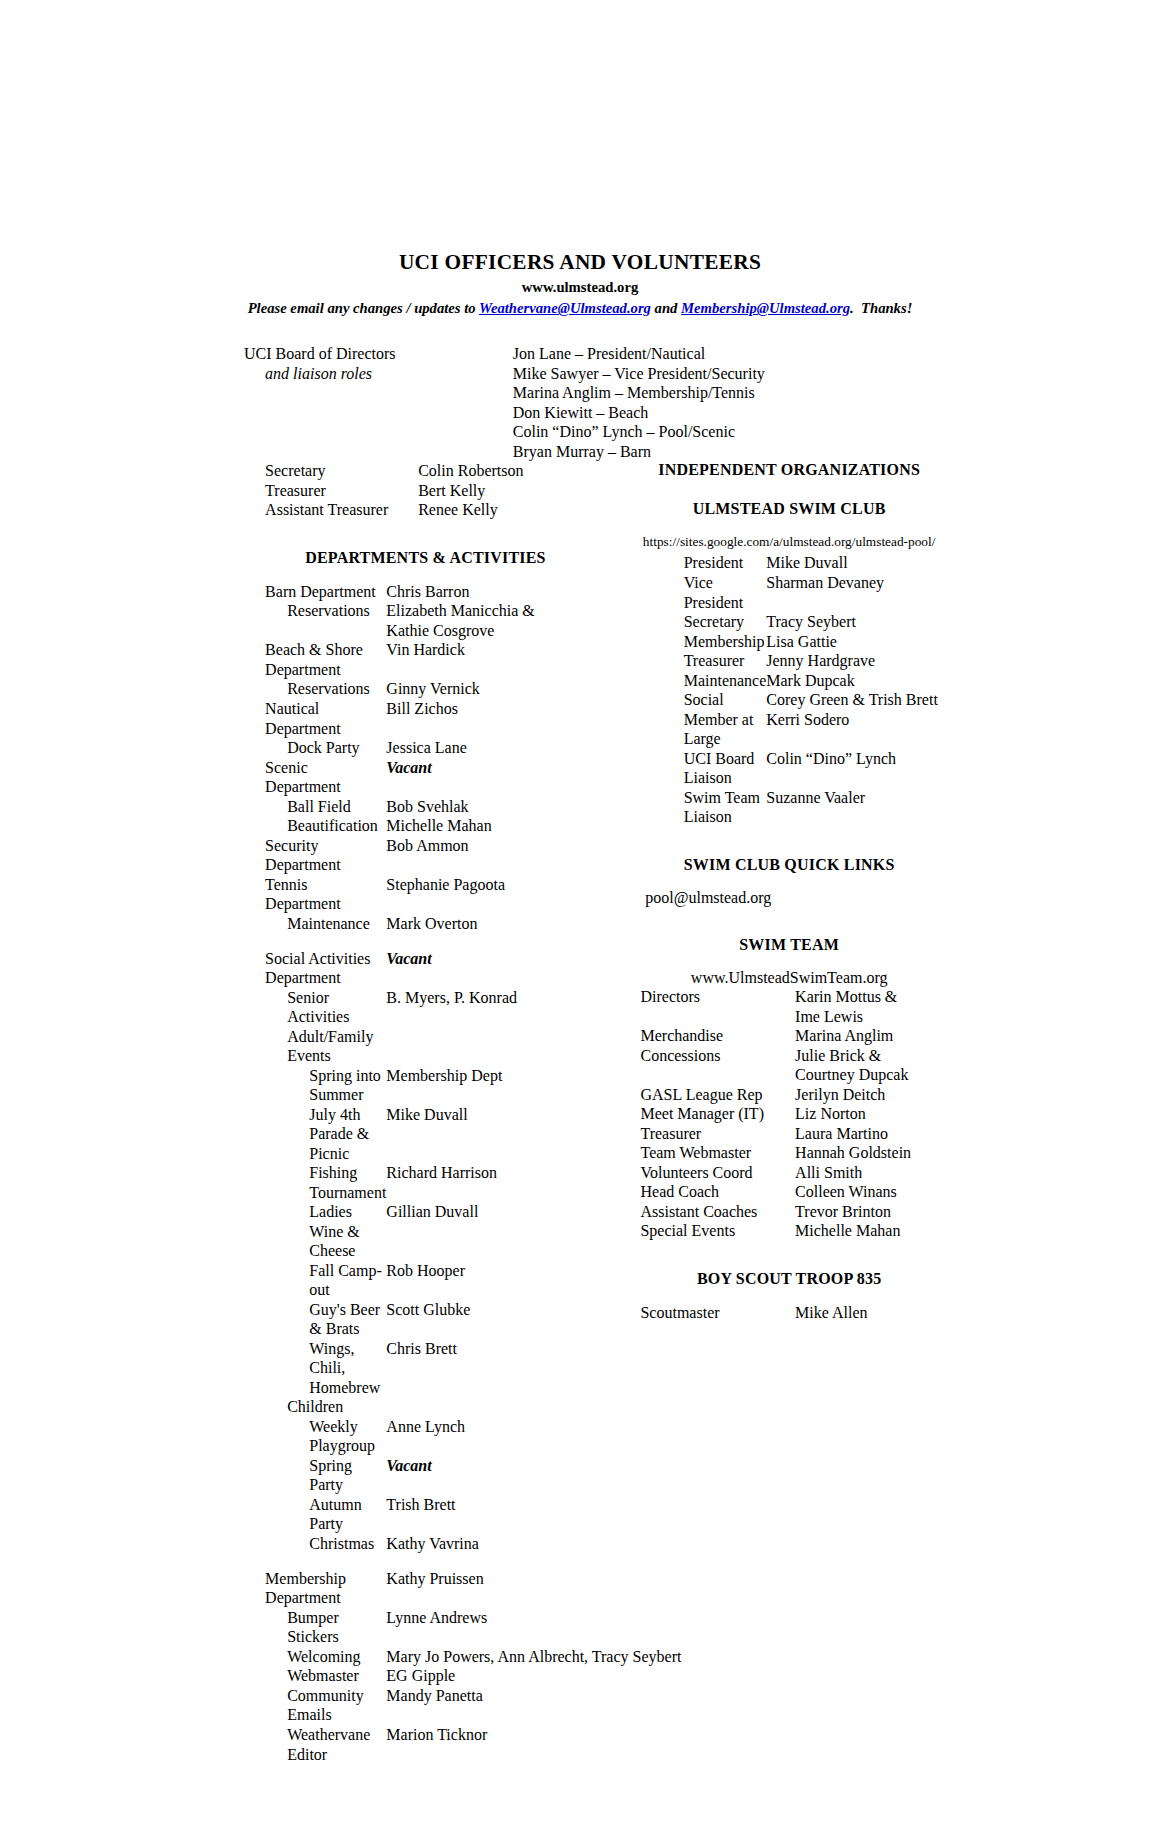UCI OFFICERS AND VOLUNTEERS
www.ulmstead.org
Please email any changes / updates to Weathervane@Ulmstead.org and Membership@Ulmstead.org. Thanks!
| UCI Board of Directors | Jon Lane – President/Nautical |
| and liaison roles | Mike Sawyer – Vice President/Security |
| | Marina Anglim – Membership/Tennis |
| | Don Kiewitt – Beach |
| | Colin “Dino” Lynch – Pool/Scenic |
| | Bryan Murray – Barn |
| Secretary | Colin Robertson |
| Treasurer | Bert Kelly |
| Assistant Treasurer | Renee Kelly |
DEPARTMENTS & ACTIVITIES
| Barn Department | Chris Barron |
| Reservations | Elizabeth Manicchia & |
| | Kathie Cosgrove |
| Beach & Shore Department | Vin Hardick |
| Reservations | Ginny Vernick |
| Nautical Department | Bill Zichos |
| Dock Party | Jessica Lane |
| Scenic Department | Vacant |
| Ball Field | Bob Svehlak |
| Beautification | Michelle Mahan |
| Security Department | Bob Ammon |
| Tennis Department | Stephanie Pagoota |
| Maintenance | Mark Overton |
| Social Activities Department | Vacant |
| Senior Activities | B. Myers, P. Konrad |
| Adult/Family Events | |
| Spring into Summer | Membership Dept |
| July 4th Parade & Picnic | Mike Duvall |
| Fishing Tournament | Richard Harrison |
| Ladies Wine & Cheese | Gillian Duvall |
| Fall Camp-out | Rob Hooper |
| Guy's Beer & Brats | Scott Glubke |
| Wings, Chili, Homebrew | Chris Brett |
| Children | |
| Weekly Playgroup | Anne Lynch |
| Spring Party | Vacant |
| Autumn Party | Trish Brett |
| Christmas | Kathy Vavrina |
| Membership Department | Kathy Pruissen |
| Bumper Stickers | Lynne Andrews |
| Welcoming | Mary Jo Powers, Ann Albrecht, Tracy Seybert |
| Webmaster | EG Gipple |
| Community Emails | Mandy Panetta |
| Weathervane Editor | Marion Ticknor |
INDEPENDENT ORGANIZATIONS
ULMSTEAD SWIM CLUB
https://sites.google.com/a/ulmstead.org/ulmstead-pool/
| President | Mike Duvall |
| Vice President | Sharman Devaney |
| Secretary | Tracy Seybert |
| Membership | Lisa Gattie |
| Treasurer | Jenny Hardgrave |
| Maintenance | Mark Dupcak |
| Social | Corey Green & Trish Brett |
| Member at Large | Kerri Sodero |
| UCI Board Liaison | Colin “Dino” Lynch |
| Swim Team Liaison | Suzanne Vaaler |
SWIM CLUB QUICK LINKS
pool@ulmstead.org
SWIM TEAM
www.UlmsteadSwimTeam.org
| Directors | Karin Mottus & |
| | Ime Lewis |
| Merchandise | Marina Anglim |
| Concessions | Julie Brick & |
| | Courtney Dupcak |
| GASL League Rep | Jerilyn Deitch |
| Meet Manager (IT) | Liz Norton |
| Treasurer | Laura Martino |
| Team Webmaster | Hannah Goldstein |
| Volunteers Coord | Alli Smith |
| Head Coach | Colleen Winans |
| Assistant Coaches | Trevor Brinton |
| Special Events | Michelle Mahan |
BOY SCOUT TROOP 835
| Scoutmaster | Mike Allen |